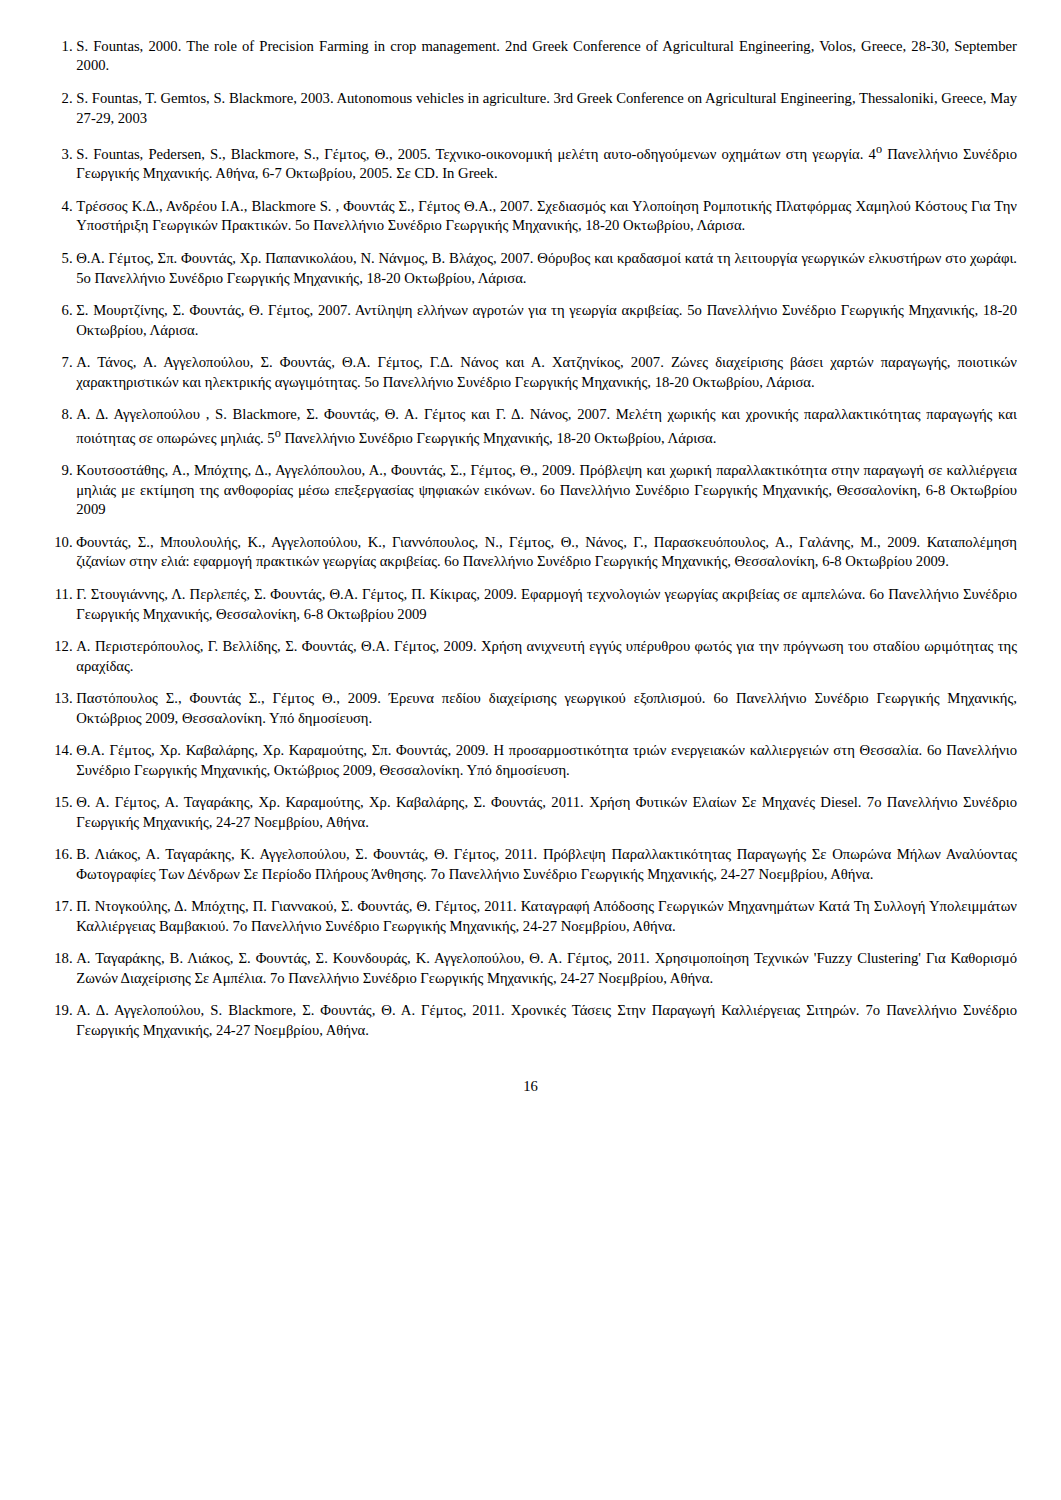S. Fountas, 2000. The role of Precision Farming in crop management. 2nd Greek Conference of Agricultural Engineering, Volos, Greece, 28-30, September 2000.
S. Fountas, T. Gemtos, S. Blackmore, 2003. Autonomous vehicles in agriculture. 3rd Greek Conference on Agricultural Engineering, Thessaloniki, Greece, May 27-29, 2003
S. Fountas, Pedersen, S., Blackmore, S., Γέμτος, Θ., 2005. Τεχνικο-οικονομική μελέτη αυτο-οδηγούμενων οχημάτων στη γεωργία. 4ο Πανελλήνιο Συνέδριο Γεωργικής Μηχανικής. Αθήνα, 6-7 Οκτωβρίου, 2005. Σε CD. In Greek.
Τρέσσος Κ.Δ., Ανδρέου Ι.Α., Blackmore S. , Φουντάς Σ., Γέμτος Θ.Α., 2007. Σχεδιασμός και Υλοποίηση Ρομποτικής Πλατφόρμας Χαμηλού Κόστους Για Την Υποστήριξη Γεωργικών Πρακτικών. 5ο Πανελλήνιο Συνέδριο Γεωργικής Μηχανικής, 18-20 Οκτωβρίου, Λάρισα.
Θ.Α. Γέμτος, Σπ. Φουντάς, Χρ. Παπανικολάου, Ν. Νάνμος, Β. Βλάχος, 2007. Θόρυβος και κραδασμοί κατά τη λειτουργία γεωργικών ελκυστήρων στο χωράφι. 5ο Πανελλήνιο Συνέδριο Γεωργικής Μηχανικής, 18-20 Οκτωβρίου, Λάρισα.
Σ. Μουρτζίνης, Σ. Φουντάς, Θ. Γέμτος, 2007. Αντίληψη ελλήνων αγροτών για τη γεωργία ακριβείας. 5ο Πανελλήνιο Συνέδριο Γεωργικής Μηχανικής, 18-20 Οκτωβρίου, Λάρισα.
Α. Τάνος, Α. Αγγελοπούλου, Σ. Φουντάς, Θ.Α. Γέμτος, Γ.Δ. Νάνος και Α. Χατζηνίκος, 2007. Ζώνες διαχείρισης βάσει χαρτών παραγωγής, ποιοτικών χαρακτηριστικών και ηλεκτρικής αγωγιμότητας. 5ο Πανελλήνιο Συνέδριο Γεωργικής Μηχανικής, 18-20 Οκτωβρίου, Λάρισα.
Α. Δ. Αγγελοπούλου , S. Blackmore, Σ. Φουντάς, Θ. Α. Γέμτος και Γ. Δ. Νάνος, 2007. Μελέτη χωρικής και χρονικής παραλλακτικότητας παραγωγής και ποιότητας σε οπωρώνες μηλιάς. 5ο Πανελλήνιο Συνέδριο Γεωργικής Μηχανικής, 18-20 Οκτωβρίου, Λάρισα.
Κουτσοστάθης, Α., Μπόχτης, Δ., Αγγελόπουλου, Α., Φουντάς, Σ., Γέμτος, Θ., 2009. Πρόβλεψη και χωρική παραλλακτικότητα στην παραγωγή σε καλλιέργεια μηλιάς με εκτίμηση της ανθοφορίας μέσω επεξεργασίας ψηφιακών εικόνων. 6ο Πανελλήνιο Συνέδριο Γεωργικής Μηχανικής, Θεσσαλονίκη, 6-8 Οκτωβρίου 2009
Φουντάς, Σ., Μπουλουλής, Κ., Αγγελοπούλου, Κ., Γιαννόπουλος, Ν., Γέμτος, Θ., Νάνος, Γ., Παρασκευόπουλος, Α., Γαλάνης, Μ., 2009. Καταπολέμηση ζιζανίων στην ελιά: εφαρμογή πρακτικών γεωργίας ακριβείας. 6ο Πανελλήνιο Συνέδριο Γεωργικής Μηχανικής, Θεσσαλονίκη, 6-8 Οκτωβρίου 2009.
Γ. Στουγιάννης, Λ. Περλεπές, Σ. Φουντάς, Θ.Α. Γέμτος, Π. Κίκιρας, 2009. Εφαρμογή τεχνολογιών γεωργίας ακριβείας σε αμπελώνα. 6ο Πανελλήνιο Συνέδριο Γεωργικής Μηχανικής, Θεσσαλονίκη, 6-8 Οκτωβρίου 2009
Α. Περιστερόπουλος, Γ. Βελλίδης, Σ. Φουντάς, Θ.Α. Γέμτος, 2009. Χρήση ανιχνευτή εγγύς υπέρυθρου φωτός για την πρόγνωση του σταδίου ωριμότητας της αραχίδας.
Παστόπουλος Σ., Φουντάς Σ., Γέμτος Θ., 2009. Έρευνα πεδίου διαχείρισης γεωργικού εξοπλισμού. 6ο Πανελλήνιο Συνέδριο Γεωργικής Μηχανικής, Οκτώβριος 2009, Θεσσαλονίκη. Υπό δημοσίευση.
Θ.Α. Γέμτος, Χρ. Καβαλάρης, Χρ. Καραμούτης, Σπ. Φουντάς, 2009. Η προσαρμοστικότητα τριών ενεργειακών καλλιεργειών στη Θεσσαλία. 6ο Πανελλήνιο Συνέδριο Γεωργικής Μηχανικής, Οκτώβριος 2009, Θεσσαλονίκη. Υπό δημοσίευση.
Θ. Α. Γέμτος, Α. Ταγαράκης, Χρ. Καραμούτης, Χρ. Καβαλάρης, Σ. Φουντάς, 2011. Χρήση Φυτικών Ελαίων Σε Μηχανές Diesel. 7ο Πανελλήνιο Συνέδριο Γεωργικής Μηχανικής, 24-27 Νοεμβρίου, Αθήνα.
Β. Λιάκος, Α. Ταγαράκης, Κ. Αγγελοπούλου, Σ. Φουντάς, Θ. Γέμτος, 2011. Πρόβλεψη Παραλλακτικότητας Παραγωγής Σε Οπωρώνα Μήλων Αναλύοντας Φωτογραφίες Των Δένδρων Σε Περίοδο Πλήρους Άνθησης. 7ο Πανελλήνιο Συνέδριο Γεωργικής Μηχανικής, 24-27 Νοεμβρίου, Αθήνα.
Π. Ντογκούλης, Δ. Μπόχτης, Π. Γιαννακού, Σ. Φουντάς, Θ. Γέμτος, 2011. Καταγραφή Απόδοσης Γεωργικών Μηχανημάτων Κατά Τη Συλλογή Υπολειμμάτων Καλλιέργειας Βαμβακιού. 7ο Πανελλήνιο Συνέδριο Γεωργικής Μηχανικής, 24-27 Νοεμβρίου, Αθήνα.
Α. Ταγαράκης, Β. Λιάκος, Σ. Φουντάς, Σ. Κουνδουράς, Κ. Αγγελοπούλου, Θ. Α. Γέμτος, 2011. Χρησιμοποίηση Τεχνικών 'Fuzzy Clustering' Για Καθορισμό Ζωνών Διαχείρισης Σε Αμπέλια. 7ο Πανελλήνιο Συνέδριο Γεωργικής Μηχανικής, 24-27 Νοεμβρίου, Αθήνα.
Α. Δ. Αγγελοπούλου, S. Blackmore, Σ. Φουντάς, Θ. Α. Γέμτος, 2011. Χρονικές Τάσεις Στην Παραγωγή Καλλιέργειας Σιτηρών. 7ο Πανελλήνιο Συνέδριο Γεωργικής Μηχανικής, 24-27 Νοεμβρίου, Αθήνα.
16